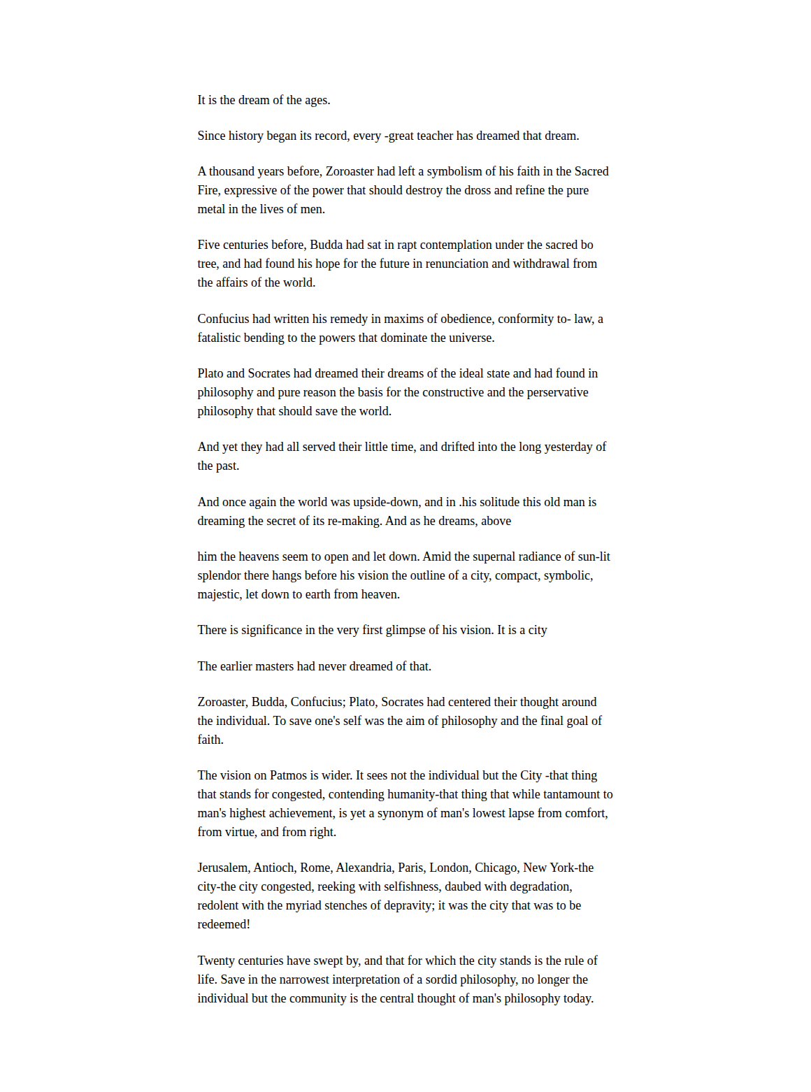It is the dream of the ages.
Since history began its record, every -great teacher has dreamed that dream.
A thousand years before, Zoroaster had left a symbolism of his faith in the Sacred Fire, expressive of the power that should destroy the dross and refine the pure metal in the lives of men.
Five centuries before, Budda had sat in rapt contemplation under the sacred bo tree, and had found his hope for the future in renunciation and withdrawal from the affairs of the world.
Confucius had written his remedy in maxims of obedience, conformity to- law, a fatalistic bending to the powers that dominate the universe.
Plato and Socrates had dreamed their dreams of the ideal state and had found in philosophy and pure reason the basis for the constructive and the perservative philosophy that should save the world.
And yet they had all served their little time, and drifted into the long yesterday of the past.
And once again the world was upside-down, and in .his solitude this old man is dreaming the secret of its re-making. And as he dreams, above
him the heavens seem to open and let down. Amid the supernal radiance of sun-lit splendor there hangs before his vision the outline of a city, compact, symbolic, majestic, let down to earth from heaven.
There is significance in the very first glimpse of his vision. It is a city
The earlier masters had never dreamed of that.
Zoroaster, Budda, Confucius; Plato, Socrates had centered their thought around the individual. To save one's self was the aim of philosophy and the final goal of faith.
The vision on Patmos is wider. It sees not the individual but the City -that thing that stands for congested, contending humanity-that thing that while tantamount to man's highest achievement, is yet a synonym of man's lowest lapse from comfort, from virtue, and from right.
Jerusalem, Antioch, Rome, Alexandria, Paris, London, Chicago, New York-the city-the city congested, reeking with selfishness, daubed with degradation, redolent with the myriad stenches of depravity; it was the city that was to be redeemed!
Twenty centuries have swept by, and that for which the city stands is the rule of life. Save in the narrowest interpretation of a sordid philosophy, no longer the individual but the community is the central thought of man's philosophy today.